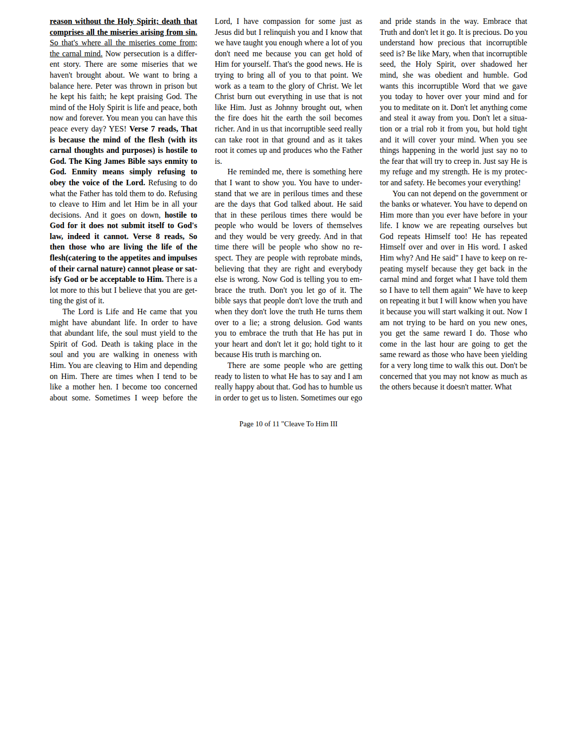reason without the Holy Spirit; death that comprises all the miseries arising from sin. So that's where all the miseries come from; the carnal mind. Now persecution is a different story. There are some miseries that we haven't brought about. We want to bring a balance here. Peter was thrown in prison but he kept his faith; he kept praising God. The mind of the Holy Spirit is life and peace, both now and forever. You mean you can have this peace every day? YES! Verse 7 reads, That is because the mind of the flesh (with its carnal thoughts and purposes) is hostile to God. The King James Bible says enmity to God. Enmity means simply refusing to obey the voice of the Lord. Refusing to do what the Father has told them to do. Refusing to cleave to Him and let Him be in all your decisions. And it goes on down, hostile to God for it does not submit itself to God's law, indeed it cannot. Verse 8 reads, So then those who are living the life of the flesh(catering to the appetites and impulses of their carnal nature) cannot please or satisfy God or be acceptable to Him. There is a lot more to this but I believe that you are getting the gist of it.
The Lord is Life and He came that you might have abundant life. In order to have that abundant life, the soul must yield to the Spirit of God. Death is taking place in the soul and you are walking in oneness with Him. You are cleaving to Him and depending on Him. There are times when I tend to be like a mother hen. I become too concerned about some. Sometimes I weep before the Lord, I have compassion for some just as Jesus did but I relinquish you and I know that we have taught you enough where a lot of you don't need me because you can get hold of Him for yourself. That's the good news. He is trying to bring all of you to that point. We work as a team to the glory of Christ. We let Christ burn out everything in use that is not like Him. Just as Johnny brought out, when the fire does hit the earth the soil becomes richer. And in us that incorruptible seed really can take root in that ground and as it takes root it comes up and produces who the Father is.
He reminded me, there is something here that I want to show you. You have to understand that we are in perilous times and these are the days that God talked about. He said that in these perilous times there would be people who would be lovers of themselves and they would be very greedy. And in that time there will be people who show no respect. They are people with reprobate minds, believing that they are right and everybody else is wrong. Now God is telling you to embrace the truth. Don't you let go of it. The bible says that people don't love the truth and when they don't love the truth He turns them over to a lie; a strong delusion. God wants you to embrace the truth that He has put in your heart and don't let it go; hold tight to it because His truth is marching on.
There are some people who are getting ready to listen to what He has to say and I am really happy about that. God has to humble us in order to get us to listen. Sometimes our ego and pride stands in the way. Embrace that Truth and don't let it go. It is precious. Do you understand how precious that incorruptible seed is? Be like Mary, when that incorruptible seed, the Holy Spirit, over shadowed her mind, she was obedient and humble. God wants this incorruptible Word that we gave you today to hover over your mind and for you to meditate on it. Don't let anything come and steal it away from you. Don't let a situation or a trial rob it from you, but hold tight and it will cover your mind. When you see things happening in the world just say no to the fear that will try to creep in. Just say He is my refuge and my strength. He is my protector and safety. He becomes your everything!
You can not depend on the government or the banks or whatever. You have to depend on Him more than you ever have before in your life. I know we are repeating ourselves but God repeats Himself too! He has repeated Himself over and over in His word. I asked Him why? And He said" I have to keep on repeating myself because they get back in the carnal mind and forget what I have told them so I have to tell them again" We have to keep on repeating it but I will know when you have it because you will start walking it out. Now I am not trying to be hard on you new ones, you get the same reward I do. Those who come in the last hour are going to get the same reward as those who have been yielding for a very long time to walk this out. Don't be concerned that you may not know as much as the others because it doesn't matter. What
Page 10 of 11 "Cleave To Him III